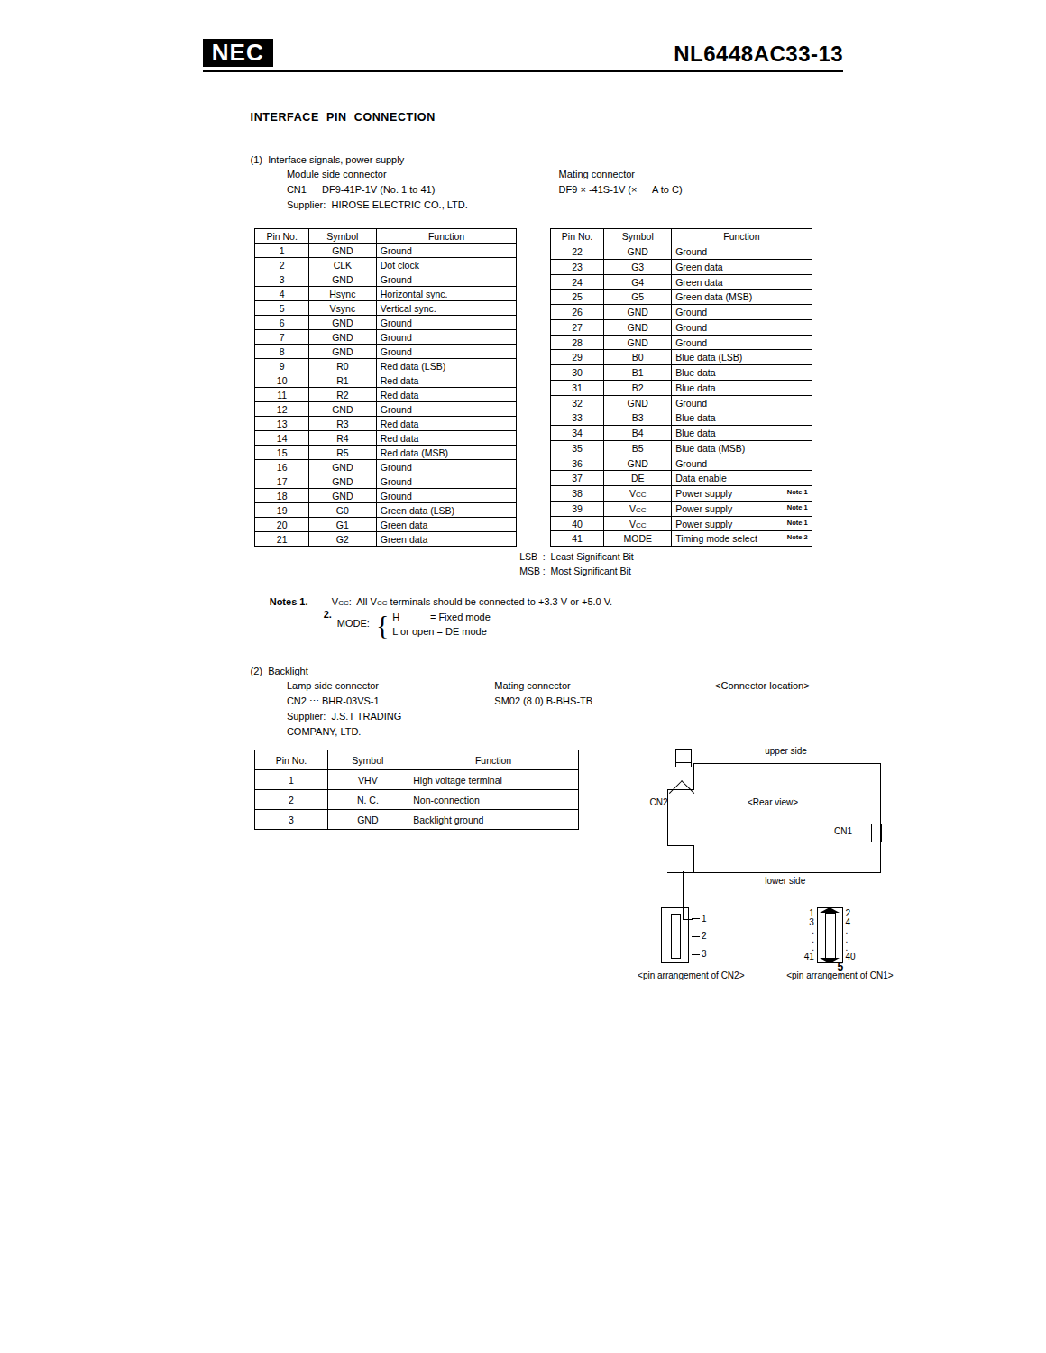NEC
NL6448AC33-13
INTERFACE PIN CONNECTION
(1) Interface signals, power supply
Module side connector
CN1 ⋯ DF9-41P-1V (No. 1 to 41)
Supplier: HIROSE ELECTRIC CO., LTD.
Mating connector
DF9 × -41S-1V (× ⋯ A to C)
| Pin No. | Symbol | Function |
| --- | --- | --- |
| 1 | GND | Ground |
| 2 | CLK | Dot clock |
| 3 | GND | Ground |
| 4 | Hsync | Horizontal sync. |
| 5 | Vsync | Vertical sync. |
| 6 | GND | Ground |
| 7 | GND | Ground |
| 8 | GND | Ground |
| 9 | R0 | Red data (LSB) |
| 10 | R1 | Red data |
| 11 | R2 | Red data |
| 12 | GND | Ground |
| 13 | R3 | Red data |
| 14 | R4 | Red data |
| 15 | R5 | Red data (MSB) |
| 16 | GND | Ground |
| 17 | GND | Ground |
| 18 | GND | Ground |
| 19 | G0 | Green data (LSB) |
| 20 | G1 | Green data |
| 21 | G2 | Green data |
| Pin No. | Symbol | Function |
| --- | --- | --- |
| 22 | GND | Ground |
| 23 | G3 | Green data |
| 24 | G4 | Green data |
| 25 | G5 | Green data (MSB) |
| 26 | GND | Ground |
| 27 | GND | Ground |
| 28 | GND | Ground |
| 29 | B0 | Blue data (LSB) |
| 30 | B1 | Blue data |
| 31 | B2 | Blue data |
| 32 | GND | Ground |
| 33 | B3 | Blue data |
| 34 | B4 | Blue data |
| 35 | B5 | Blue data (MSB) |
| 36 | GND | Ground |
| 37 | DE | Data enable |
| 38 | V CC | Power supply Note 1 |
| 39 | V CC | Power supply Note 1 |
| 40 | V CC | Power supply Note 1 |
| 41 | MODE | Timing mode select Note 2 |
LSB : Least Significant Bit
MSB : Most Significant Bit
Notes 1.
VCC: All VCC terminals should be connected to +3.3 V or +5.0 V.
2.
MODE: { H = Fixed mode
L or open = DE mode
(2) Backlight
Lamp side connector
CN2 ⋯ BHR-03VS-1
Supplier: J.S.T TRADING COMPANY, LTD.
Mating connector
SM02 (8.0) B-BHS-TB
<Connector location>
| Pin No. | Symbol | Function |
| --- | --- | --- |
| 1 | VHV | High voltage terminal |
| 2 | N. C. | Non-connection |
| 3 | GND | Backlight ground |
upper side
lower side
<Rear view>
CN2
CN1
1 2 3
1
3
.
.
.
41
2
4
.
.
.
40
<pin arrangement of CN2>
<pin arrangement of CN1>
5